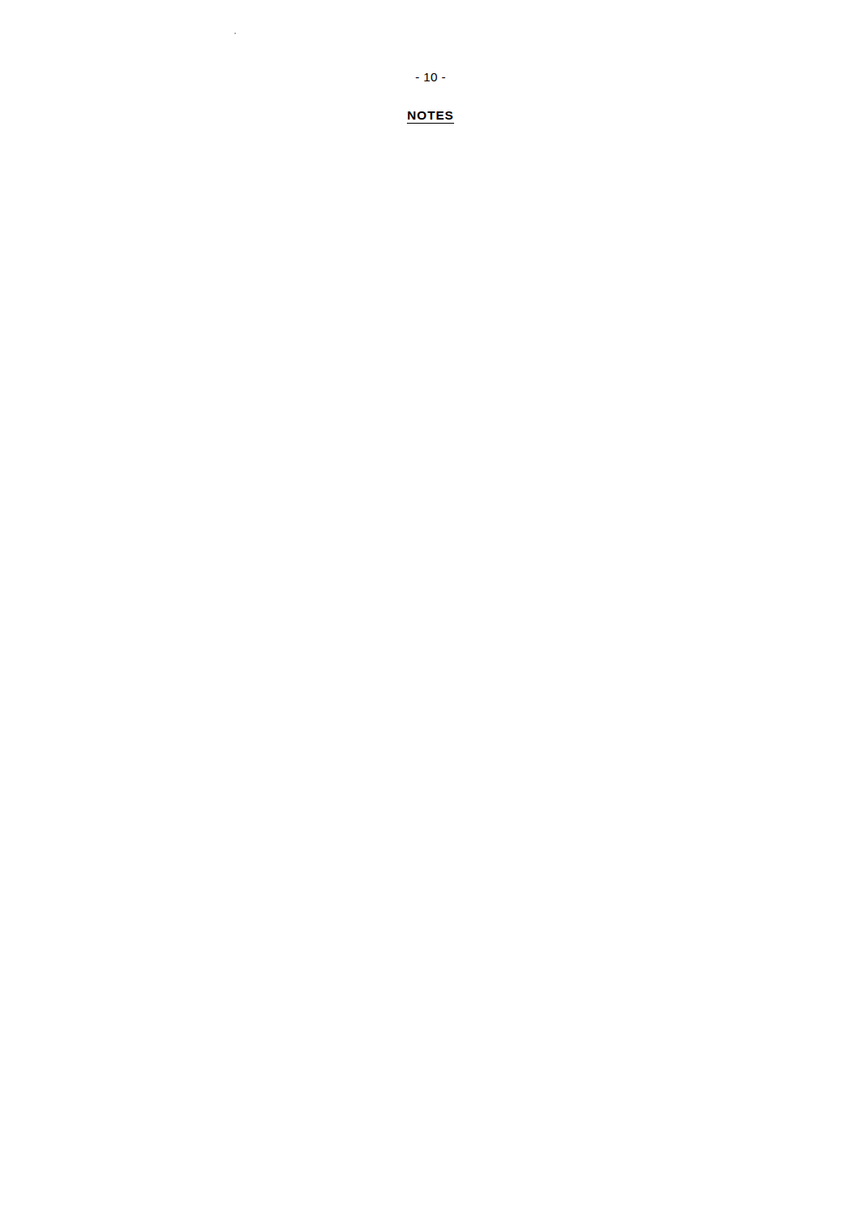- 10 -
NOTES